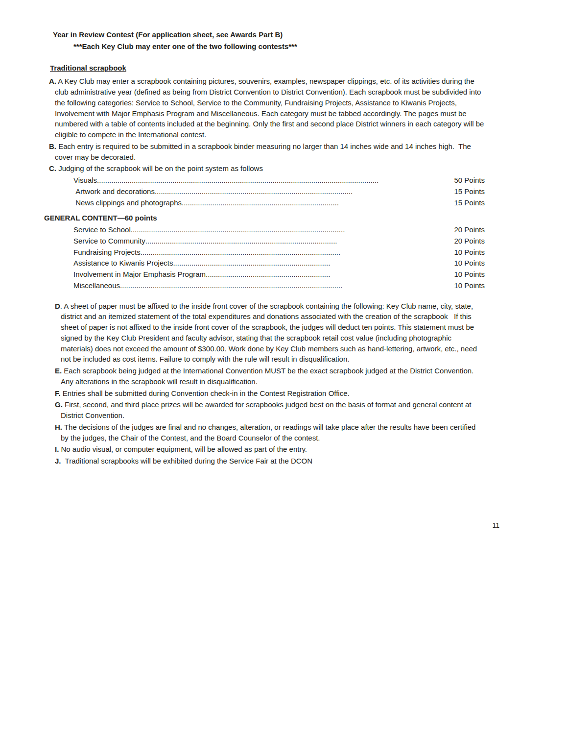Year in Review Contest (For application sheet, see Awards Part B)
***Each Key Club may enter one of the two following contests***
Traditional scrapbook
A. A Key Club may enter a scrapbook containing pictures, souvenirs, examples, newspaper clippings, etc. of its activities during the club administrative year (defined as being from District Convention to District Convention). Each scrapbook must be subdivided into the following categories: Service to School, Service to the Community, Fundraising Projects, Assistance to Kiwanis Projects, Involvement with Major Emphasis Program and Miscellaneous. Each category must be tabbed accordingly. The pages must be numbered with a table of contents included at the beginning. Only the first and second place District winners in each category will be eligible to compete in the International contest.
B. Each entry is required to be submitted in a scrapbook binder measuring no larger than 14 inches wide and 14 inches high. The cover may be decorated.
C. Judging of the scrapbook will be on the point system as follows
Visuals.......................................................................................................................................... 50 Points
Artwork and decorations................................................................................................. 15 Points
News clippings and photographs............................................................................. 15 Points
GENERAL CONTENT—60 points
Service to School......................................................................................................... 20 Points
Service to Community.............................................................................................. 20 Points
Fundraising Projects.................................................................................................. 10 Points
Assistance to Kiwanis Projects............................................................................. 10 Points
Involvement in Major Emphasis Program............................................................. 10 Points
Miscellaneous............................................................................................................. 10 Points
D. A sheet of paper must be affixed to the inside front cover of the scrapbook containing the following: Key Club name, city, state, district and an itemized statement of the total expenditures and donations associated with the creation of the scrapbook If this sheet of paper is not affixed to the inside front cover of the scrapbook, the judges will deduct ten points. This statement must be signed by the Key Club President and faculty advisor, stating that the scrapbook retail cost value (including photographic materials) does not exceed the amount of $300.00. Work done by Key Club members such as hand-lettering, artwork, etc., need not be included as cost items. Failure to comply with the rule will result in disqualification.
E. Each scrapbook being judged at the International Convention MUST be the exact scrapbook judged at the District Convention. Any alterations in the scrapbook will result in disqualification.
F. Entries shall be submitted during Convention check-in in the Contest Registration Office.
G. First, second, and third place prizes will be awarded for scrapbooks judged best on the basis of format and general content at District Convention.
H. The decisions of the judges are final and no changes, alteration, or readings will take place after the results have been certified by the judges, the Chair of the Contest, and the Board Counselor of the contest.
I. No audio visual, or computer equipment, will be allowed as part of the entry.
J. Traditional scrapbooks will be exhibited during the Service Fair at the DCON
11